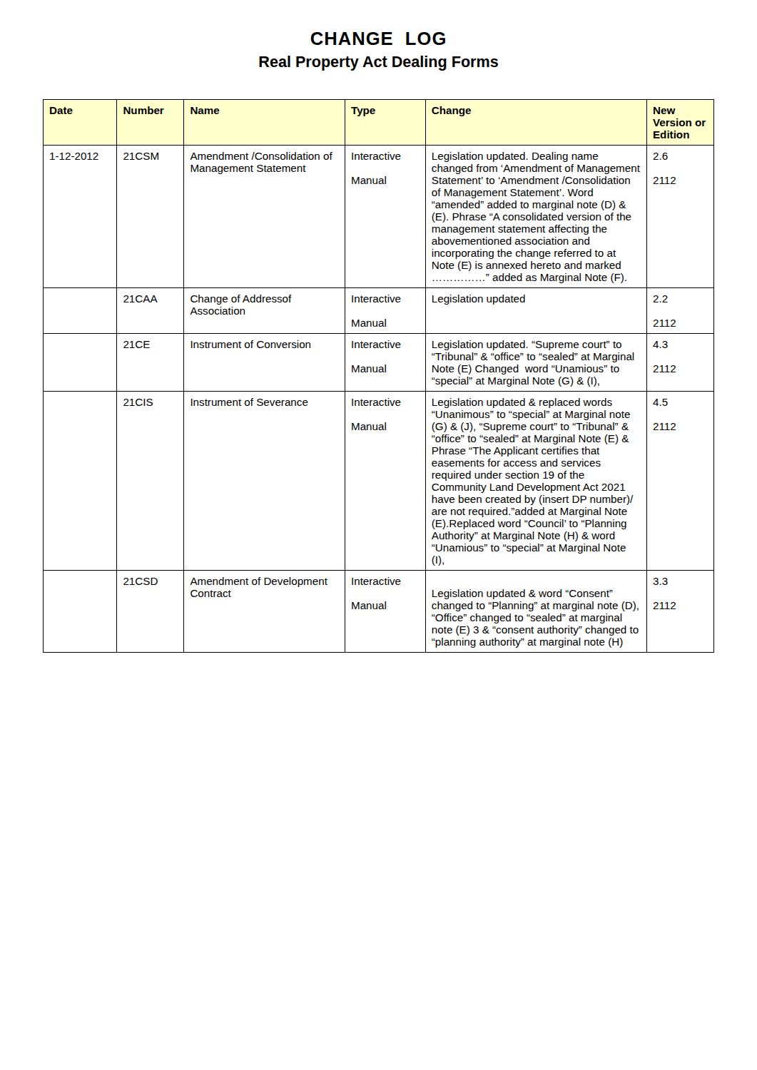CHANGE LOG
Real Property Act Dealing Forms
| Date | Number | Name | Type | Change | New Version or Edition |
| --- | --- | --- | --- | --- | --- |
| 1-12-2012 | 21CSM | Amendment /Consolidation of Management Statement | Interactive Manual | Legislation updated. Dealing name changed from ‘Amendment of Management Statement’ to ‘Amendment /Consolidation of Management Statement’. Word “amended” added to marginal note (D) & (E). Phrase “A consolidated version of the management statement affecting the abovementioned association and incorporating the change referred to at Note (E) is annexed hereto and marked ……………” added as Marginal Note (F). | 2.6 2112 |
| | 21CAA | Change of Addressof Association | Interactive Manual | Legislation updated | 2.2 2112 |
| | 21CE | Instrument of Conversion | Interactive Manual | Legislation updated. “Supreme court” to “Tribunal” & “office” to “sealed” at Marginal Note (E) Changed word “Unamious” to “special” at Marginal Note (G) & (I), | 4.3 2112 |
| | 21CIS | Instrument of Severance | Interactive Manual | Legislation updated & replaced words “Unanimous” to “special” at Marginal note (G) & (J), “Supreme court” to “Tribunal” & “office” to “sealed” at Marginal Note (E) & Phrase “The Applicant certifies that easements for access and services required under section 19 of the Community Land Development Act 2021 have been created by (insert DP number)/ are not required.”added at Marginal Note (E).Replaced word “Council’ to “Planning Authority” at Marginal Note (H) & word “Unamious” to “special” at Marginal Note (I), | 4.5 2112 |
| | 21CSD | Amendment of Development Contract | Interactive Manual | Legislation updated & word “Consent” changed to “Planning” at marginal note (D), “Office” changed to “sealed” at marginal note (E) 3 & “consent authority” changed to “planning authority” at marginal note (H) | 3.3 2112 |